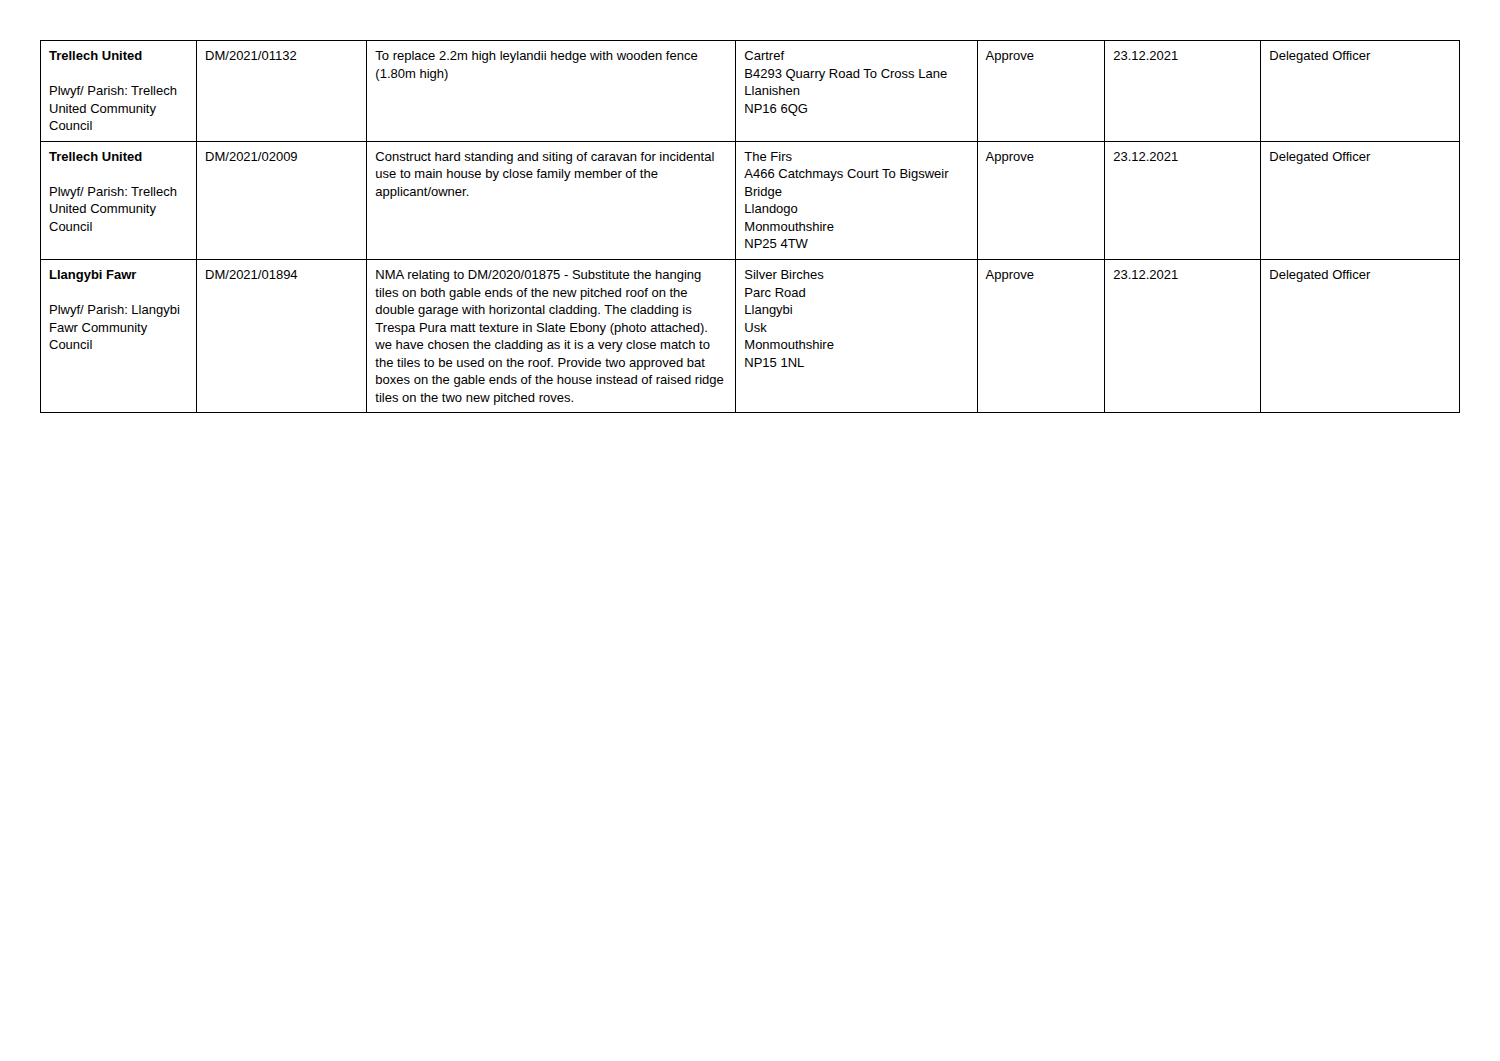| Trellech United Plwyf/ Parish: Trellech United Community Council | DM/2021/01132 | To replace 2.2m high leylandii hedge with wooden fence (1.80m high) | Cartref B4293 Quarry Road To Cross Lane Llanishen NP16 6QG | Approve | 23.12.2021 | Delegated Officer |
| Trellech United Plwyf/ Parish: Trellech United Community Council | DM/2021/02009 | Construct hard standing and siting of caravan for incidental use to main house by close family member of the applicant/owner. | The Firs A466 Catchmays Court To Bigsweir Bridge Llandogo Monmouthshire NP25 4TW | Approve | 23.12.2021 | Delegated Officer |
| Llangybi Fawr Plwyf/ Parish: Llangybi Fawr Community Council | DM/2021/01894 | NMA relating to DM/2020/01875 - Substitute the hanging tiles on both gable ends of the new pitched roof on the double garage with horizontal cladding. The cladding is Trespa Pura matt texture in Slate Ebony (photo attached). we have chosen the cladding as it is a very close match to the tiles to be used on the roof. Provide two approved bat boxes on the gable ends of the house instead of raised ridge tiles on the two new pitched roves. | Silver Birches Parc Road Llangybi Usk Monmouthshire NP15 1NL | Approve | 23.12.2021 | Delegated Officer |